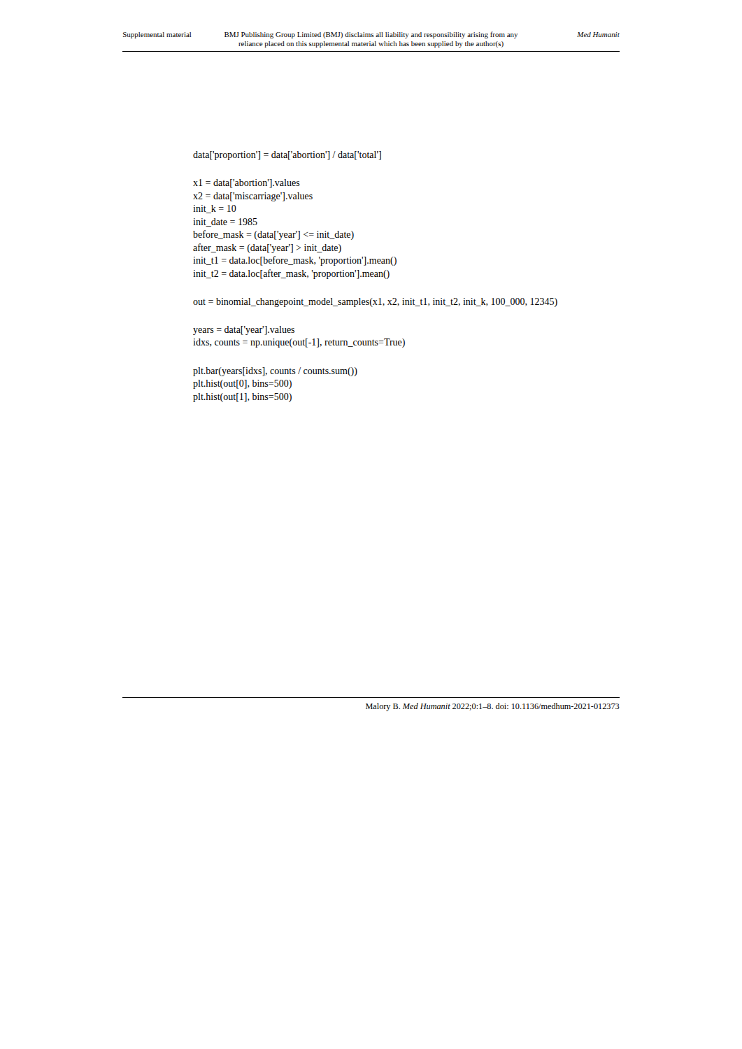| Supplemental material | BMJ Publishing Group Limited (BMJ) disclaims all liability and responsibility arising from any reliance placed on this supplemental material which has been supplied by the author(s) | Med Humanit |
data['proportion'] = data['abortion'] / data['total']
 x1 = data['abortion'].values
x2 = data['miscarriage'].values
init_k = 10
init_date = 1985
before_mask = (data['year'] <= init_date)
after_mask = (data['year'] > init_date)
init_t1 = data.loc[before_mask, 'proportion'].mean()
init_t2 = data.loc[after_mask, 'proportion'].mean()
 out = binomial_changepoint_model_samples(x1, x2, init_t1, init_t2, init_k, 100_000, 12345)
 years = data['year'].values
idxs, counts = np.unique(out[-1], return_counts=True)
 plt.bar(years[idxs], counts / counts.sum())
plt.hist(out[0], bins=500)
plt.hist(out[1], bins=500)
Malory B. Med Humanit 2022;0:1–8. doi: 10.1136/medhum-2021-012373